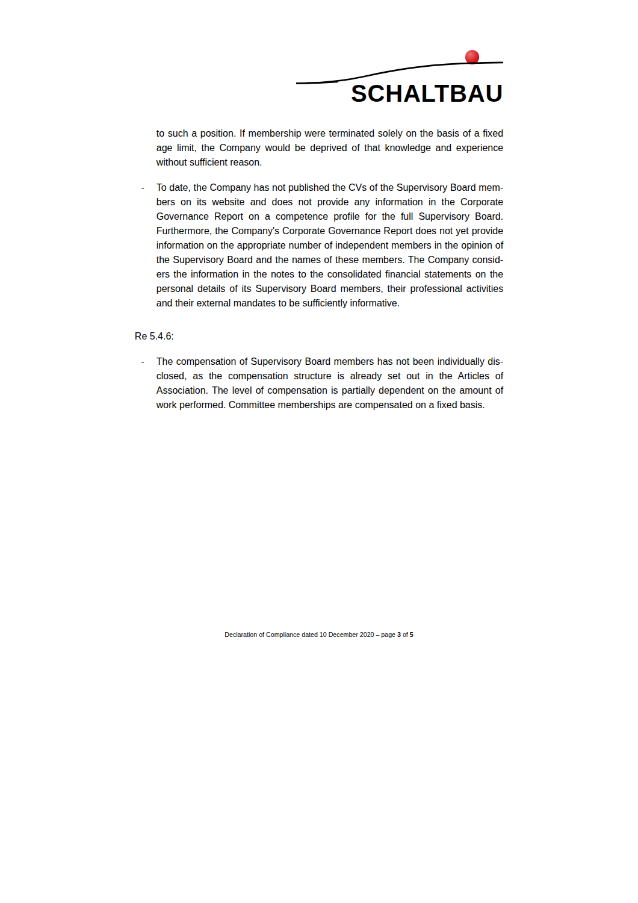SCHALTBAU
to such a position. If membership were terminated solely on the basis of a fixed age limit, the Company would be deprived of that knowledge and experience without sufficient reason.
To date, the Company has not published the CVs of the Supervisory Board members on its website and does not provide any information in the Corporate Governance Report on a competence profile for the full Supervisory Board. Furthermore, the Company's Corporate Governance Report does not yet provide information on the appropriate number of independent members in the opinion of the Supervisory Board and the names of these members. The Company considers the information in the notes to the consolidated financial statements on the personal details of its Supervisory Board members, their professional activities and their external mandates to be sufficiently informative.
Re 5.4.6:
The compensation of Supervisory Board members has not been individually disclosed, as the compensation structure is already set out in the Articles of Association. The level of compensation is partially dependent on the amount of work performed. Committee memberships are compensated on a fixed basis.
Declaration of Compliance dated 10 December 2020 – page 3 of 5